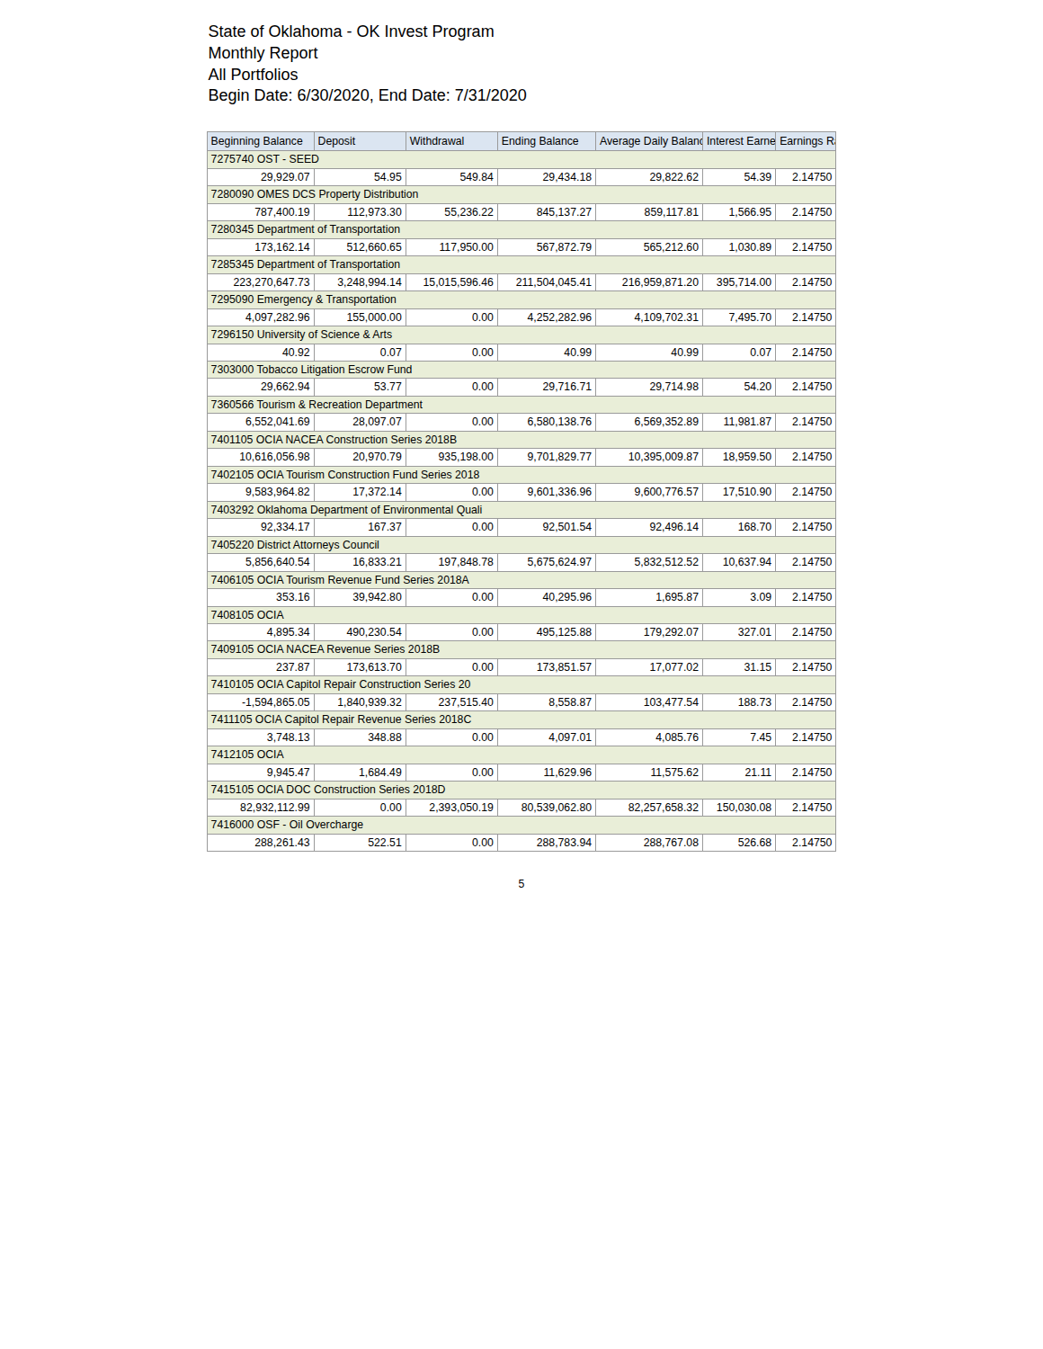State of Oklahoma - OK Invest Program
Monthly Report
All Portfolios
Begin Date: 6/30/2020, End Date: 7/31/2020
| Beginning Balance | Deposit | Withdrawal | Ending Balance | Average Daily Balance | Interest Earned | Earnings Rate |
| --- | --- | --- | --- | --- | --- | --- |
| 7275740 OST - SEED |
| 29,929.07 | 54.95 | 549.84 | 29,434.18 | 29,822.62 | 54.39 | 2.14750 |
| 7280090 OMES DCS Property Distribution |
| 787,400.19 | 112,973.30 | 55,236.22 | 845,137.27 | 859,117.81 | 1,566.95 | 2.14750 |
| 7280345 Department of Transportation |
| 173,162.14 | 512,660.65 | 117,950.00 | 567,872.79 | 565,212.60 | 1,030.89 | 2.14750 |
| 7285345 Department of Transportation |
| 223,270,647.73 | 3,248,994.14 | 15,015,596.46 | 211,504,045.41 | 216,959,871.20 | 395,714.00 | 2.14750 |
| 7295090 Emergency & Transportation |
| 4,097,282.96 | 155,000.00 | 0.00 | 4,252,282.96 | 4,109,702.31 | 7,495.70 | 2.14750 |
| 7296150 University of Science & Arts |
| 40.92 | 0.07 | 0.00 | 40.99 | 40.99 | 0.07 | 2.14750 |
| 7303000 Tobacco Litigation Escrow Fund |
| 29,662.94 | 53.77 | 0.00 | 29,716.71 | 29,714.98 | 54.20 | 2.14750 |
| 7360566 Tourism & Recreation Department |
| 6,552,041.69 | 28,097.07 | 0.00 | 6,580,138.76 | 6,569,352.89 | 11,981.87 | 2.14750 |
| 7401105 OCIA NACEA Construction Series 2018B |
| 10,616,056.98 | 20,970.79 | 935,198.00 | 9,701,829.77 | 10,395,009.87 | 18,959.50 | 2.14750 |
| 7402105 OCIA Tourism Construction Fund Series 2018 |
| 9,583,964.82 | 17,372.14 | 0.00 | 9,601,336.96 | 9,600,776.57 | 17,510.90 | 2.14750 |
| 7403292 Oklahoma Department of Environmental Quali |
| 92,334.17 | 167.37 | 0.00 | 92,501.54 | 92,496.14 | 168.70 | 2.14750 |
| 7405220 District Attorneys Council |
| 5,856,640.54 | 16,833.21 | 197,848.78 | 5,675,624.97 | 5,832,512.52 | 10,637.94 | 2.14750 |
| 7406105 OCIA Tourism Revenue Fund Series 2018A |
| 353.16 | 39,942.80 | 0.00 | 40,295.96 | 1,695.87 | 3.09 | 2.14750 |
| 7408105 OCIA |
| 4,895.34 | 490,230.54 | 0.00 | 495,125.88 | 179,292.07 | 327.01 | 2.14750 |
| 7409105 OCIA NACEA Revenue Series 2018B |
| 237.87 | 173,613.70 | 0.00 | 173,851.57 | 17,077.02 | 31.15 | 2.14750 |
| 7410105 OCIA Capitol Repair Construction Series 20 |
| -1,594,865.05 | 1,840,939.32 | 237,515.40 | 8,558.87 | 103,477.54 | 188.73 | 2.14750 |
| 7411105 OCIA Capitol Repair Revenue Series 2018C |
| 3,748.13 | 348.88 | 0.00 | 4,097.01 | 4,085.76 | 7.45 | 2.14750 |
| 7412105 OCIA |
| 9,945.47 | 1,684.49 | 0.00 | 11,629.96 | 11,575.62 | 21.11 | 2.14750 |
| 7415105 OCIA DOC Construction Series 2018D |
| 82,932,112.99 | 0.00 | 2,393,050.19 | 80,539,062.80 | 82,257,658.32 | 150,030.08 | 2.14750 |
| 7416000 OSF - Oil Overcharge |
| 288,261.43 | 522.51 | 0.00 | 288,783.94 | 288,767.08 | 526.68 | 2.14750 |
5